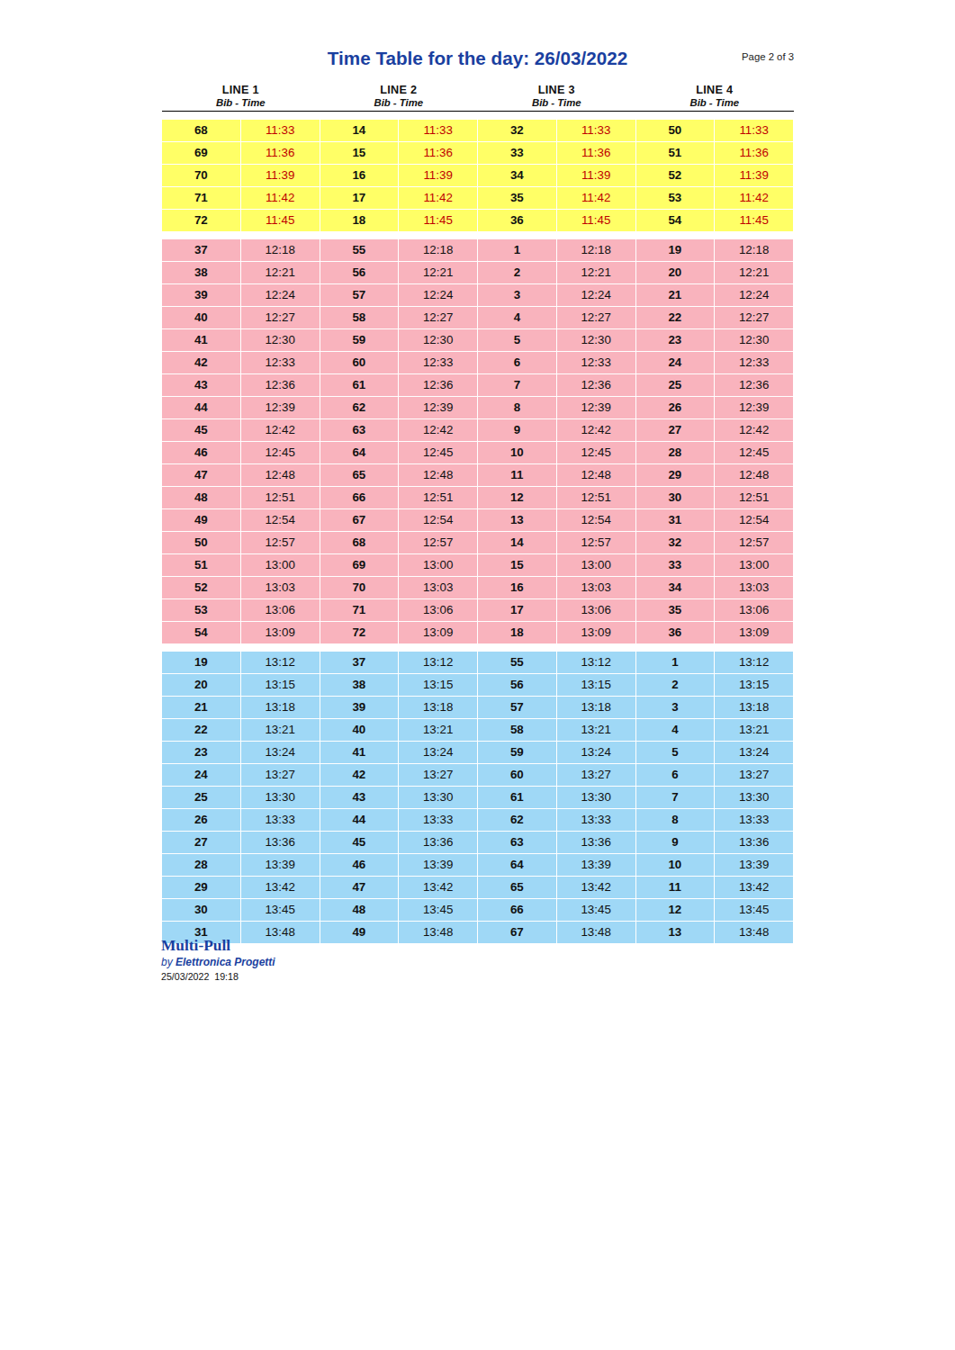Page 2 of 3
Time Table for the day: 26/03/2022
| LINE 1 | LINE 2 | LINE 3 | LINE 4 |
| --- | --- | --- | --- |
| Bib - Time | Bib - Time | Bib - Time | Bib - Time |
| 68 | 11:33 | 14 | 11:33 | 32 | 11:33 | 50 | 11:33 |
| 69 | 11:36 | 15 | 11:36 | 33 | 11:36 | 51 | 11:36 |
| 70 | 11:39 | 16 | 11:39 | 34 | 11:39 | 52 | 11:39 |
| 71 | 11:42 | 17 | 11:42 | 35 | 11:42 | 53 | 11:42 |
| 72 | 11:45 | 18 | 11:45 | 36 | 11:45 | 54 | 11:45 |
| 37 | 12:18 | 55 | 12:18 | 1 | 12:18 | 19 | 12:18 |
| 38 | 12:21 | 56 | 12:21 | 2 | 12:21 | 20 | 12:21 |
| 39 | 12:24 | 57 | 12:24 | 3 | 12:24 | 21 | 12:24 |
| 40 | 12:27 | 58 | 12:27 | 4 | 12:27 | 22 | 12:27 |
| 41 | 12:30 | 59 | 12:30 | 5 | 12:30 | 23 | 12:30 |
| 42 | 12:33 | 60 | 12:33 | 6 | 12:33 | 24 | 12:33 |
| 43 | 12:36 | 61 | 12:36 | 7 | 12:36 | 25 | 12:36 |
| 44 | 12:39 | 62 | 12:39 | 8 | 12:39 | 26 | 12:39 |
| 45 | 12:42 | 63 | 12:42 | 9 | 12:42 | 27 | 12:42 |
| 46 | 12:45 | 64 | 12:45 | 10 | 12:45 | 28 | 12:45 |
| 47 | 12:48 | 65 | 12:48 | 11 | 12:48 | 29 | 12:48 |
| 48 | 12:51 | 66 | 12:51 | 12 | 12:51 | 30 | 12:51 |
| 49 | 12:54 | 67 | 12:54 | 13 | 12:54 | 31 | 12:54 |
| 50 | 12:57 | 68 | 12:57 | 14 | 12:57 | 32 | 12:57 |
| 51 | 13:00 | 69 | 13:00 | 15 | 13:00 | 33 | 13:00 |
| 52 | 13:03 | 70 | 13:03 | 16 | 13:03 | 34 | 13:03 |
| 53 | 13:06 | 71 | 13:06 | 17 | 13:06 | 35 | 13:06 |
| 54 | 13:09 | 72 | 13:09 | 18 | 13:09 | 36 | 13:09 |
| 19 | 13:12 | 37 | 13:12 | 55 | 13:12 | 1 | 13:12 |
| 20 | 13:15 | 38 | 13:15 | 56 | 13:15 | 2 | 13:15 |
| 21 | 13:18 | 39 | 13:18 | 57 | 13:18 | 3 | 13:18 |
| 22 | 13:21 | 40 | 13:21 | 58 | 13:21 | 4 | 13:21 |
| 23 | 13:24 | 41 | 13:24 | 59 | 13:24 | 5 | 13:24 |
| 24 | 13:27 | 42 | 13:27 | 60 | 13:27 | 6 | 13:27 |
| 25 | 13:30 | 43 | 13:30 | 61 | 13:30 | 7 | 13:30 |
| 26 | 13:33 | 44 | 13:33 | 62 | 13:33 | 8 | 13:33 |
| 27 | 13:36 | 45 | 13:36 | 63 | 13:36 | 9 | 13:36 |
| 28 | 13:39 | 46 | 13:39 | 64 | 13:39 | 10 | 13:39 |
| 29 | 13:42 | 47 | 13:42 | 65 | 13:42 | 11 | 13:42 |
| 30 | 13:45 | 48 | 13:45 | 66 | 13:45 | 12 | 13:45 |
| 31 | 13:48 | 49 | 13:48 | 67 | 13:48 | 13 | 13:48 |
Multi‑Pull
by Elettronica Progetti
25/03/2022 19:18